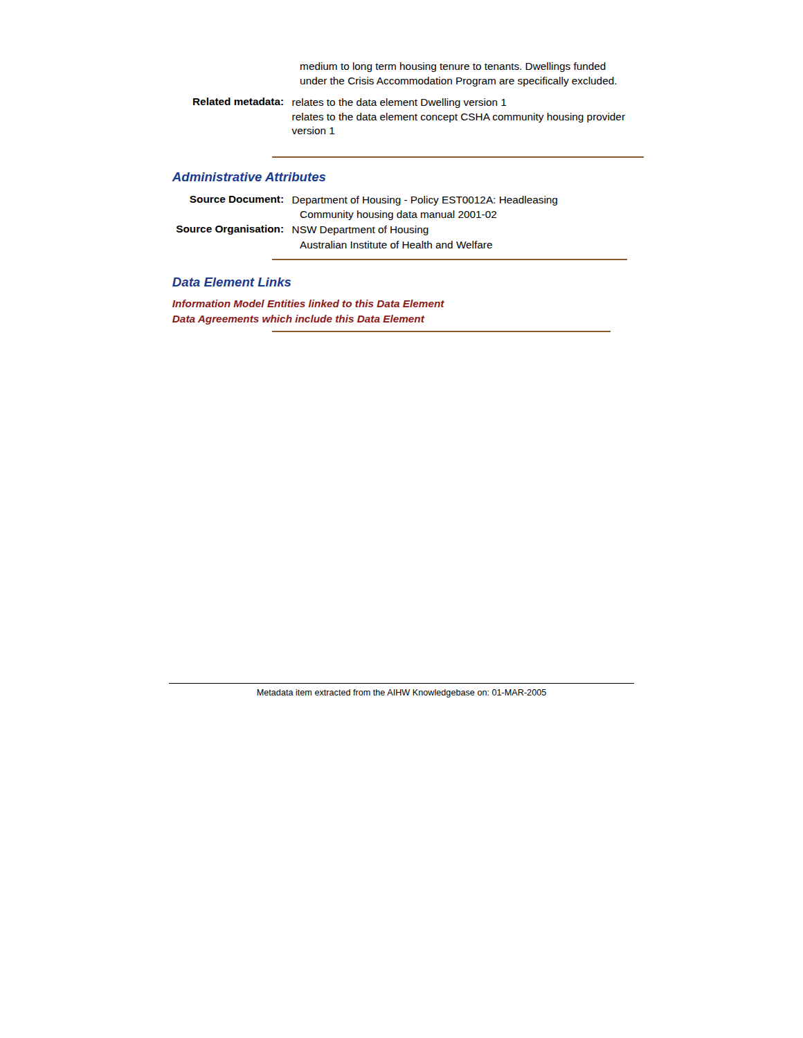medium to long term housing tenure to tenants. Dwellings funded under the Crisis Accommodation Program are specifically excluded.
Related metadata:
relates to the data element Dwelling version 1
relates to the data element concept CSHA community housing provider version 1
Administrative Attributes
Source Document:
Department of Housing - Policy EST0012A: Headleasing
Community housing data manual 2001-02
Source Organisation:
NSW Department of Housing
Australian Institute of Health and Welfare
Data Element Links
Information Model Entities linked to this Data Element
Data Agreements which include this Data Element
Metadata item extracted from the AIHW Knowledgebase on: 01-MAR-2005